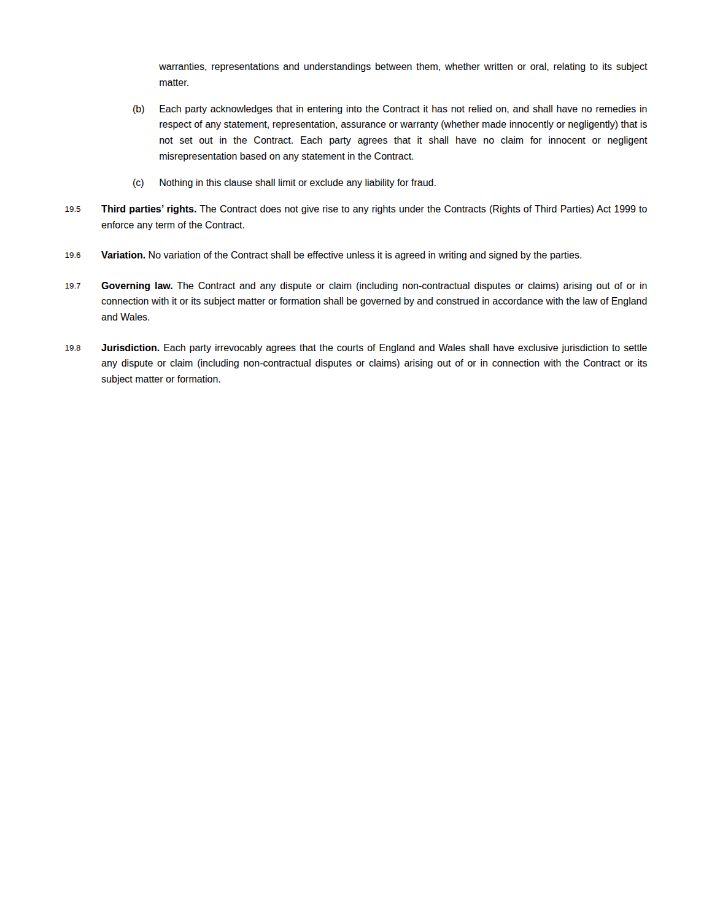warranties, representations and understandings between them, whether written or oral, relating to its subject matter.
(b)
Each party acknowledges that in entering into the Contract it has not relied on, and shall have no remedies in respect of any statement, representation, assurance or warranty (whether made innocently or negligently) that is not set out in the Contract. Each party agrees that it shall have no claim for innocent or negligent misrepresentation based on any statement in the Contract.
(c)
Nothing in this clause shall limit or exclude any liability for fraud.
19.5
Third parties’ rights. The Contract does not give rise to any rights under the Contracts (Rights of Third Parties) Act 1999 to enforce any term of the Contract.
19.6
Variation. No variation of the Contract shall be effective unless it is agreed in writing and signed by the parties.
19.7
Governing law. The Contract and any dispute or claim (including non-contractual disputes or claims) arising out of or in connection with it or its subject matter or formation shall be governed by and construed in accordance with the law of England and Wales.
19.8
Jurisdiction. Each party irrevocably agrees that the courts of England and Wales shall have exclusive jurisdiction to settle any dispute or claim (including non-contractual disputes or claims) arising out of or in connection with the Contract or its subject matter or formation.